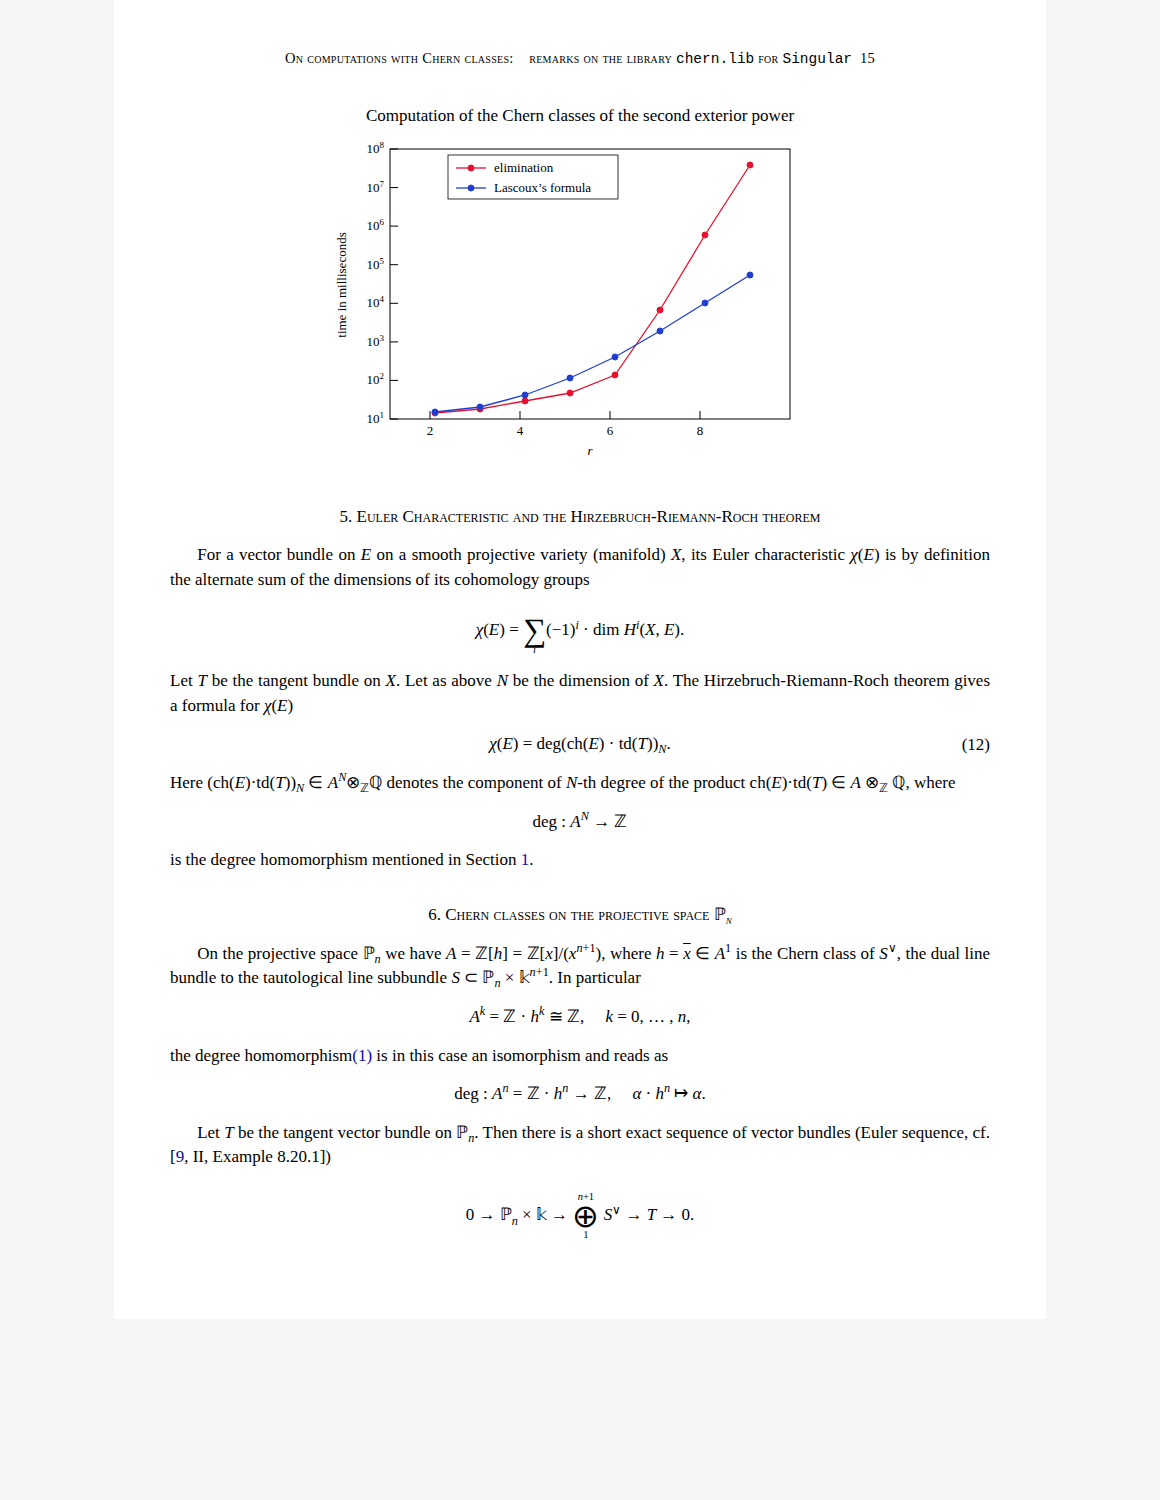On computations with Chern classes: remarks on the library chern.lib for Singular 15
Computation of the Chern classes of the second exterior power
101 102 103 104 105 106 107 108 2 4 6 8 r time in milliseconds elimination Lascoux’s formula
5. Euler Characteristic and the Hirzebruch-Riemann-Roch theorem
For a vector bundle on E on a smooth projective variety (manifold) X, its Euler characteristic χ(E) is by definition the alternate sum of the dimensions of its cohomology groups
χ(E) = ∑i(−1)i · dim Hi(X, E).
Let T be the tangent bundle on X. Let as above N be the dimension of X. The Hirzebruch-Riemann-Roch theorem gives a formula for χ(E)
χ(E) = deg(ch(E) · td(T))N. (12)
Here (ch(E)·td(T))N ∈ AN⊗ℤℚ denotes the component of N-th degree of the product ch(E)·td(T) ∈ A ⊗ℤ ℚ, where
deg : AN → ℤ
is the degree homomorphism mentioned in Section 1.
6. Chern classes on the projective space ℙn
On the projective space ℙn we have A = ℤ[h] = ℤ[x]/(xn+1), where h = x ∈ A1 is the Chern class of S∨, the dual line bundle to the tautological line subbundle S ⊂ ℙn × 𝕜n+1. In particular
Ak = ℤ · hk ≅ ℤ, k = 0, … , n,
the degree homomorphism(1) is in this case an isomorphism and reads as
deg : An = ℤ · hn → ℤ, α · hn ↦ α.
Let T be the tangent vector bundle on ℙn. Then there is a short exact sequence of vector bundles (Euler sequence, cf. [9, II, Example 8.20.1])
0 → ℙn × 𝕜 → n+1⊕1 S∨ → T → 0.